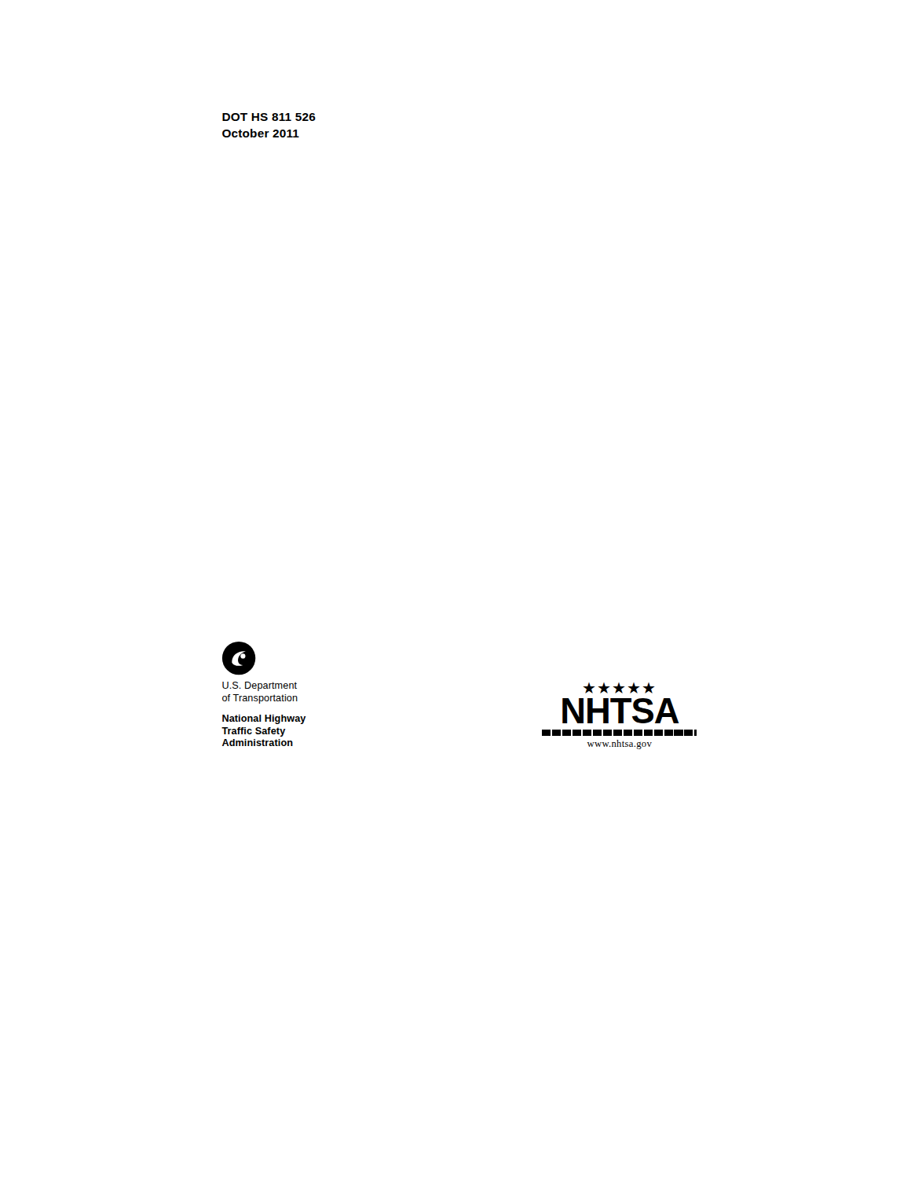DOT HS 811 526
October 2011
U.S. Department
of Transportation
National Highway
Traffic Safety
Administration
★★★★★
NHTSA
www.nhtsa.gov